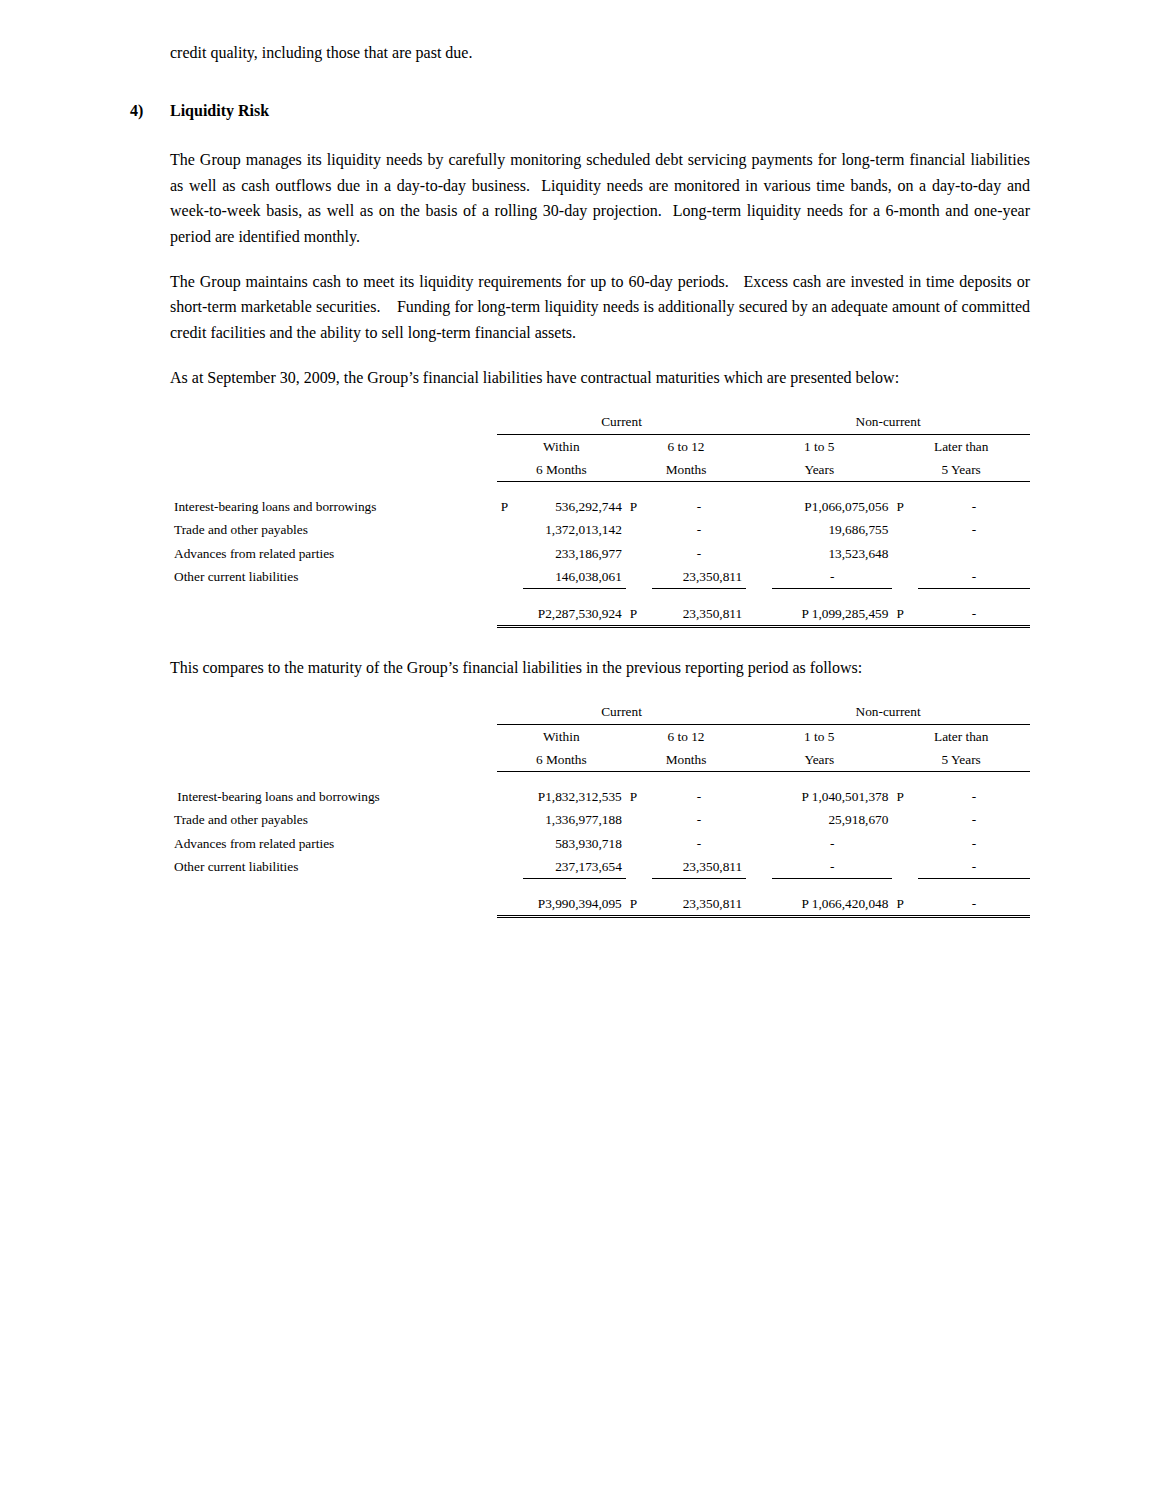credit quality, including those that are past due.
4) Liquidity Risk
The Group manages its liquidity needs by carefully monitoring scheduled debt servicing payments for long-term financial liabilities as well as cash outflows due in a day-to-day business. Liquidity needs are monitored in various time bands, on a day-to-day and week-to-week basis, as well as on the basis of a rolling 30-day projection. Long-term liquidity needs for a 6-month and one-year period are identified monthly.
The Group maintains cash to meet its liquidity requirements for up to 60-day periods. Excess cash are invested in time deposits or short-term marketable securities. Funding for long-term liquidity needs is additionally secured by an adequate amount of committed credit facilities and the ability to sell long-term financial assets.
As at September 30, 2009, the Group’s financial liabilities have contractual maturities which are presented below:
| | Current | Non-current |
| | Within | 6 to 12 | 1 to 5 | Later than |
| | 6 Months | Months | Years | 5 Years |
| Interest-bearing loans and borrowings | P | 536,292,744 | P | - | | P1,066,075,056 | P | - |
| Trade and other payables | | 1,372,013,142 | | - | | 19,686,755 | | - |
| Advances from related parties | | 233,186,977 | | - | | 13,523,648 | | |
| Other current liabilities | | 146,038,061 | | 23,350,811 | | - | | - |
| | | P2,287,530,924 | P | 23,350,811 | | P 1,099,285,459 | P | - |
This compares to the maturity of the Group’s financial liabilities in the previous reporting period as follows:
| | Current | Non-current |
| | Within | 6 to 12 | 1 to 5 | Later than |
| | 6 Months | Months | Years | 5 Years |
| Interest-bearing loans and borrowings | | P1,832,312,535 | P | - | | P 1,040,501,378 | P | - |
| Trade and other payables | | 1,336,977,188 | | - | | 25,918,670 | | - |
| Advances from related parties | | 583,930,718 | | - | | - | | - |
| Other current liabilities | | 237,173,654 | | 23,350,811 | | - | | - |
| | | P3,990,394,095 | P | 23,350,811 | | P 1,066,420,048 | P | - |